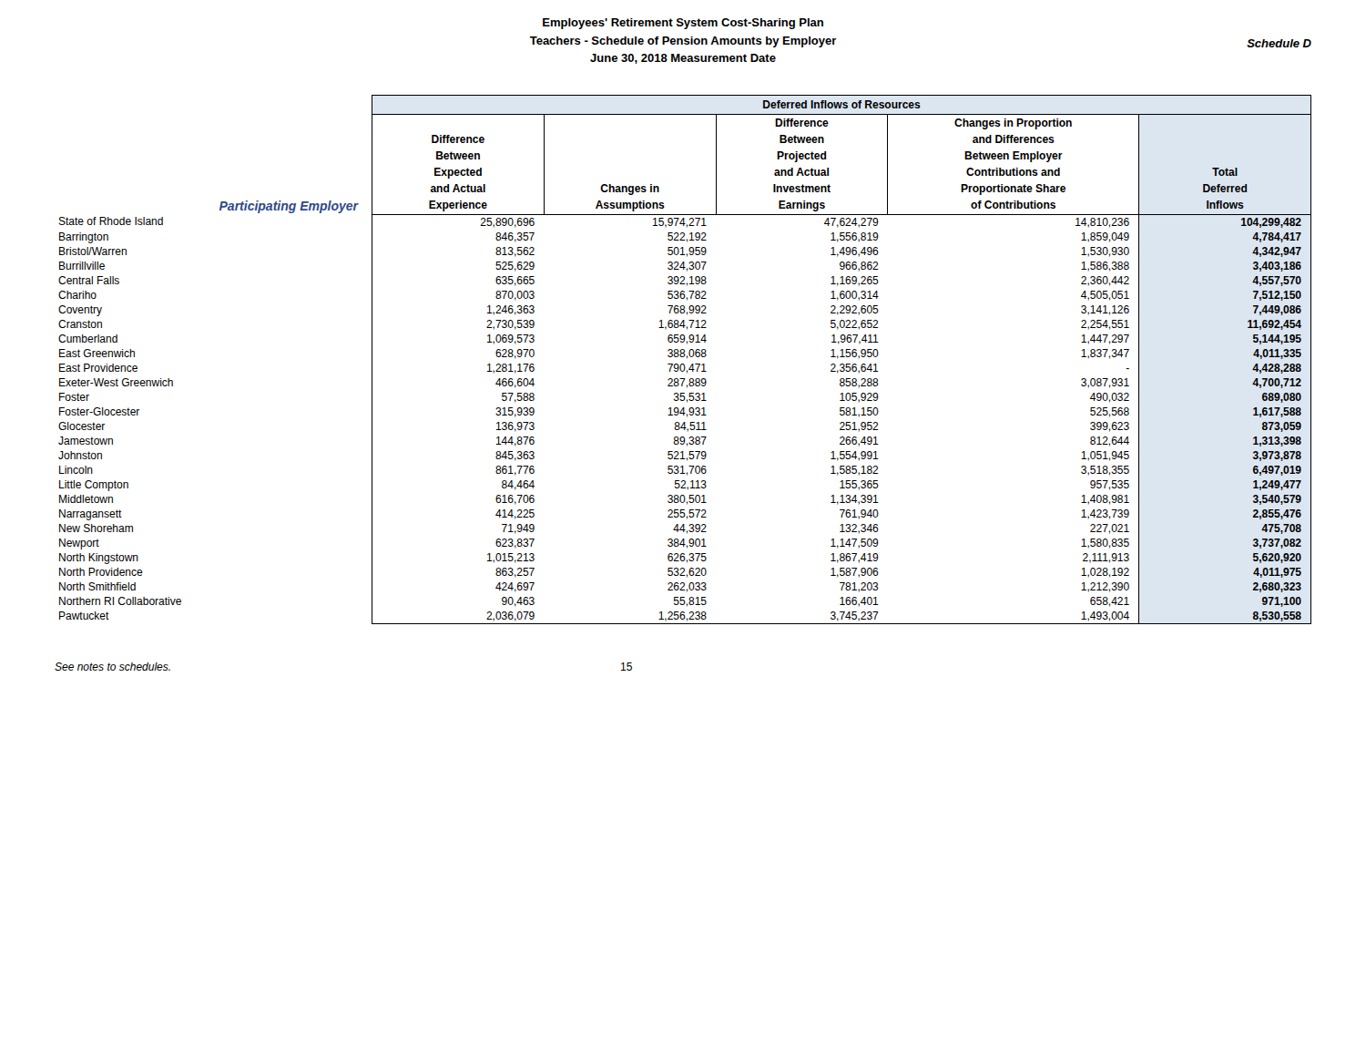Schedule D
Employees' Retirement System Cost-Sharing Plan
Teachers - Schedule of Pension Amounts by Employer
June 30, 2018 Measurement Date
| | Deferred Inflows of Resources |
| --- | --- |
| | | | Difference | Changes in Proportion | |
| | Difference | | Between | and Differences | |
| | Between | | Projected | Between Employer | |
| | Expected | | and Actual | Contributions and | Total |
| | and Actual | Changes in | Investment | Proportionate Share | Deferred |
| Participating Employer | Experience | Assumptions | Earnings | of Contributions | Inflows |
| State of Rhode Island | 25,890,696 | 15,974,271 | 47,624,279 | 14,810,236 | 104,299,482 |
| Barrington | 846,357 | 522,192 | 1,556,819 | 1,859,049 | 4,784,417 |
| Bristol/Warren | 813,562 | 501,959 | 1,496,496 | 1,530,930 | 4,342,947 |
| Burrillville | 525,629 | 324,307 | 966,862 | 1,586,388 | 3,403,186 |
| Central Falls | 635,665 | 392,198 | 1,169,265 | 2,360,442 | 4,557,570 |
| Chariho | 870,003 | 536,782 | 1,600,314 | 4,505,051 | 7,512,150 |
| Coventry | 1,246,363 | 768,992 | 2,292,605 | 3,141,126 | 7,449,086 |
| Cranston | 2,730,539 | 1,684,712 | 5,022,652 | 2,254,551 | 11,692,454 |
| Cumberland | 1,069,573 | 659,914 | 1,967,411 | 1,447,297 | 5,144,195 |
| East Greenwich | 628,970 | 388,068 | 1,156,950 | 1,837,347 | 4,011,335 |
| East Providence | 1,281,176 | 790,471 | 2,356,641 | - | 4,428,288 |
| Exeter-West Greenwich | 466,604 | 287,889 | 858,288 | 3,087,931 | 4,700,712 |
| Foster | 57,588 | 35,531 | 105,929 | 490,032 | 689,080 |
| Foster-Glocester | 315,939 | 194,931 | 581,150 | 525,568 | 1,617,588 |
| Glocester | 136,973 | 84,511 | 251,952 | 399,623 | 873,059 |
| Jamestown | 144,876 | 89,387 | 266,491 | 812,644 | 1,313,398 |
| Johnston | 845,363 | 521,579 | 1,554,991 | 1,051,945 | 3,973,878 |
| Lincoln | 861,776 | 531,706 | 1,585,182 | 3,518,355 | 6,497,019 |
| Little Compton | 84,464 | 52,113 | 155,365 | 957,535 | 1,249,477 |
| Middletown | 616,706 | 380,501 | 1,134,391 | 1,408,981 | 3,540,579 |
| Narragansett | 414,225 | 255,572 | 761,940 | 1,423,739 | 2,855,476 |
| New Shoreham | 71,949 | 44,392 | 132,346 | 227,021 | 475,708 |
| Newport | 623,837 | 384,901 | 1,147,509 | 1,580,835 | 3,737,082 |
| North Kingstown | 1,015,213 | 626,375 | 1,867,419 | 2,111,913 | 5,620,920 |
| North Providence | 863,257 | 532,620 | 1,587,906 | 1,028,192 | 4,011,975 |
| North Smithfield | 424,697 | 262,033 | 781,203 | 1,212,390 | 2,680,323 |
| Northern RI Collaborative | 90,463 | 55,815 | 166,401 | 658,421 | 971,100 |
| Pawtucket | 2,036,079 | 1,256,238 | 3,745,237 | 1,493,004 | 8,530,558 |
See notes to schedules. 15